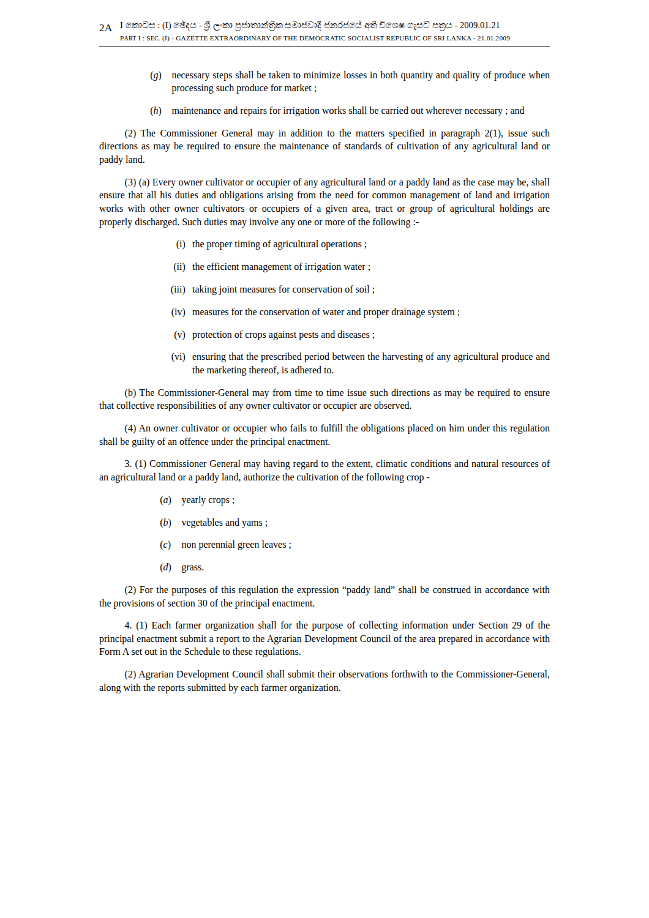2A
I කොටස : (I) ඡේදය - ශ්‍රී ලංකා ප්‍රජාතාන්ත්‍රික සමාජවාදී ජනරජයේ අති විශෙෂ ගැසට් පත්‍රය - 2009.01.21
PART I : SEC. (I) - GAZETTE EXTRAORDINARY OF THE DEMOCRATIC SOCIALIST REPUBLIC OF SRI LANKA - 21.01.2009
(g) necessary steps shall be taken to minimize losses in both quantity and quality of produce when processing such produce for market ;
(h) maintenance and repairs for irrigation works shall be carried out wherever necessary ; and
(2) The Commissioner General may in addition to the matters specified in paragraph 2(1), issue such directions as may be required to ensure the maintenance of standards of cultivation of any agricultural land or paddy land.
(3) (a) Every owner cultivator or occupier of any agricultural land or a paddy land as the case may be, shall ensure that all his duties and obligations arising from the need for common management of land and irrigation works with other owner cultivators or occupiers of a given area, tract or group of agricultural holdings are properly discharged. Such duties may involve any one or more of the following :-
(i) the proper timing of agricultural operations ;
(ii) the efficient management of irrigation water ;
(iii) taking joint measures for conservation of soil ;
(iv) measures for the conservation of water and proper drainage system ;
(v) protection of crops against pests and diseases ;
(vi) ensuring that the prescribed period between the harvesting of any agricultural produce and the marketing thereof, is adhered to.
(b) The Commissioner-General may from time to time issue such directions as may be required to ensure that collective responsibilities of any owner cultivator or occupier are observed.
(4) An owner cultivator or occupier who fails to fulfill the obligations placed on him under this regulation shall be guilty of an offence under the principal enactment.
3. (1) Commissioner General may having regard to the extent, climatic conditions and natural resources of an agricultural land or a paddy land, authorize the cultivation of the following crop -
(a) yearly crops ;
(b) vegetables and yams ;
(c) non perennial green leaves ;
(d) grass.
(2) For the purposes of this regulation the expression “paddy land” shall be construed in accordance with the provisions of section 30 of the principal enactment.
4. (1) Each farmer organization shall for the purpose of collecting information under Section 29 of the principal enactment submit a report to the Agrarian Development Council of the area prepared in accordance with Form A set out in the Schedule to these regulations.
(2) Agrarian Development Council shall submit their observations forthwith to the Commissioner-General, along with the reports submitted by each farmer organization.